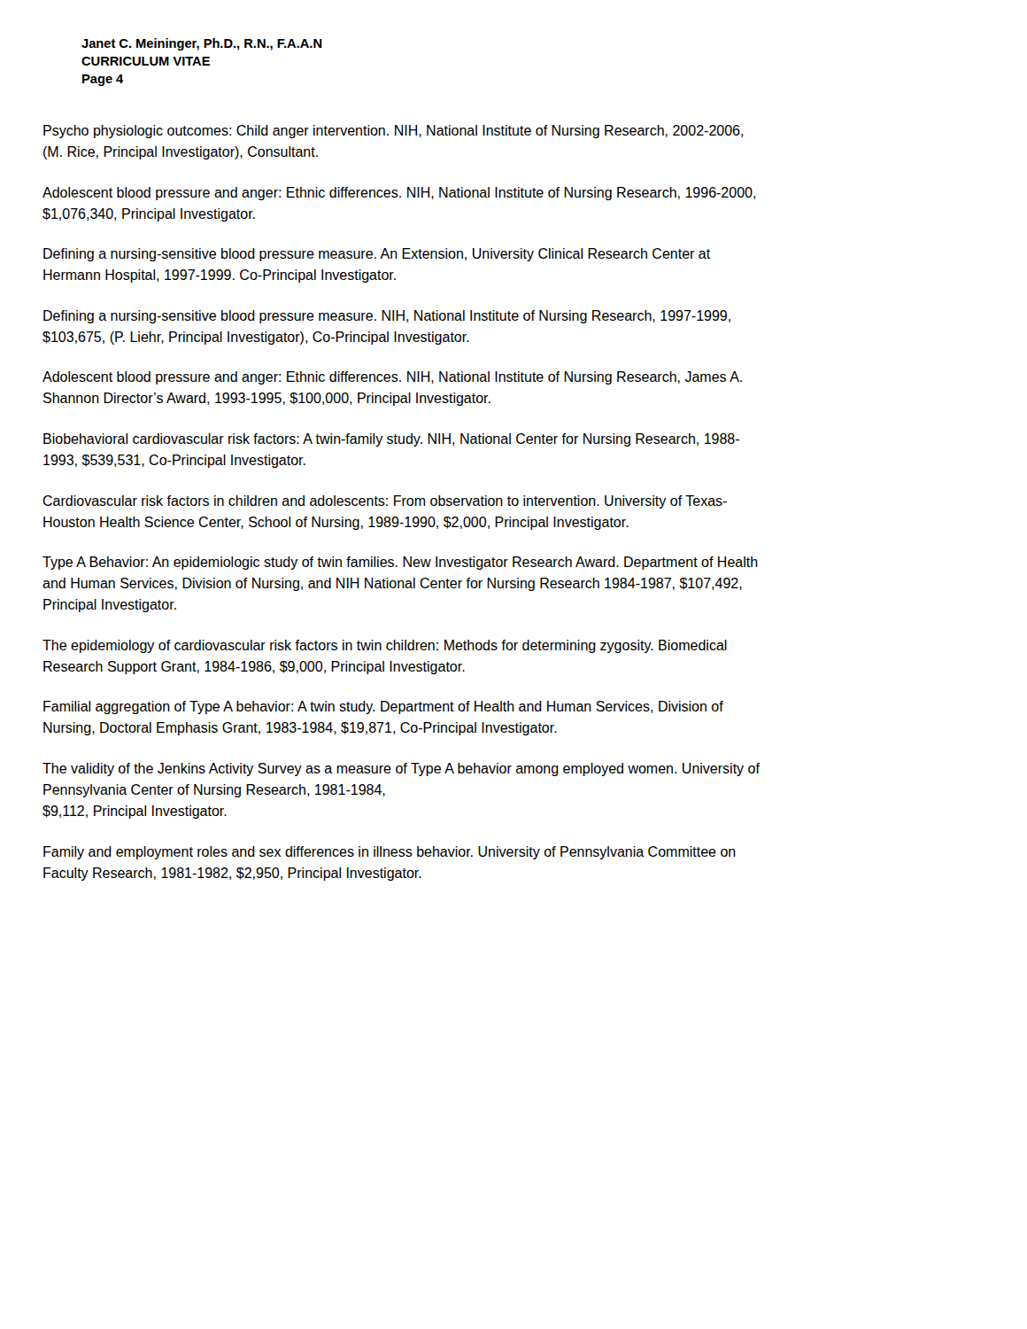Janet C. Meininger, Ph.D., R.N., F.A.A.N Curriculum Vitae Page 4
Psycho physiologic outcomes: Child anger intervention. NIH, National Institute of Nursing Research, 2002-2006, (M. Rice, Principal Investigator), Consultant.
Adolescent blood pressure and anger: Ethnic differences. NIH, National Institute of Nursing Research, 1996-2000, $1,076,340, Principal Investigator.
Defining a nursing-sensitive blood pressure measure. An Extension, University Clinical Research Center at Hermann Hospital, 1997-1999. Co-Principal Investigator.
Defining a nursing-sensitive blood pressure measure. NIH, National Institute of Nursing Research, 1997-1999, $103,675, (P. Liehr, Principal Investigator), Co-Principal Investigator.
Adolescent blood pressure and anger: Ethnic differences. NIH, National Institute of Nursing Research, James A. Shannon Director’s Award, 1993-1995, $100,000, Principal Investigator.
Biobehavioral cardiovascular risk factors: A twin-family study. NIH, National Center for Nursing Research, 1988-1993, $539,531, Co-Principal Investigator.
Cardiovascular risk factors in children and adolescents: From observation to intervention. University of Texas-Houston Health Science Center, School of Nursing, 1989-1990, $2,000, Principal Investigator.
Type A Behavior: An epidemiologic study of twin families. New Investigator Research Award. Department of Health and Human Services, Division of Nursing, and NIH National Center for Nursing Research 1984-1987, $107,492, Principal Investigator.
The epidemiology of cardiovascular risk factors in twin children: Methods for determining zygosity. Biomedical Research Support Grant, 1984-1986, $9,000, Principal Investigator.
Familial aggregation of Type A behavior: A twin study. Department of Health and Human Services, Division of Nursing, Doctoral Emphasis Grant, 1983-1984, $19,871, Co-Principal Investigator.
The validity of the Jenkins Activity Survey as a measure of Type A behavior among employed women. University of Pennsylvania Center of Nursing Research, 1981-1984,
$9,112, Principal Investigator.
Family and employment roles and sex differences in illness behavior. University of Pennsylvania Committee on Faculty Research, 1981-1982, $2,950, Principal Investigator.